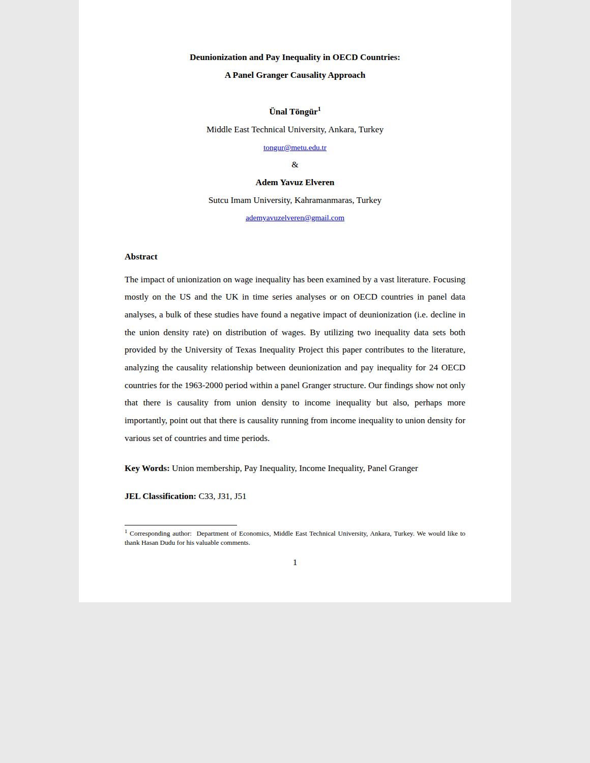Deunionization and Pay Inequality in OECD Countries: A Panel Granger Causality Approach
Ünal Töngür1
Middle East Technical University, Ankara, Turkey
tongur@metu.edu.tr
&
Adem Yavuz Elveren
Sutcu Imam University, Kahramanmaras, Turkey
ademyavuzelveren@gmail.com
Abstract
The impact of unionization on wage inequality has been examined by a vast literature. Focusing mostly on the US and the UK in time series analyses or on OECD countries in panel data analyses, a bulk of these studies have found a negative impact of deunionization (i.e. decline in the union density rate) on distribution of wages. By utilizing two inequality data sets both provided by the University of Texas Inequality Project this paper contributes to the literature, analyzing the causality relationship between deunionization and pay inequality for 24 OECD countries for the 1963-2000 period within a panel Granger structure. Our findings show not only that there is causality from union density to income inequality but also, perhaps more importantly, point out that there is causality running from income inequality to union density for various set of countries and time periods.
Key Words: Union membership, Pay Inequality, Income Inequality, Panel Granger
JEL Classification: C33, J31, J51
1 Corresponding author: Department of Economics, Middle East Technical University, Ankara, Turkey. We would like to thank Hasan Dudu for his valuable comments.
1